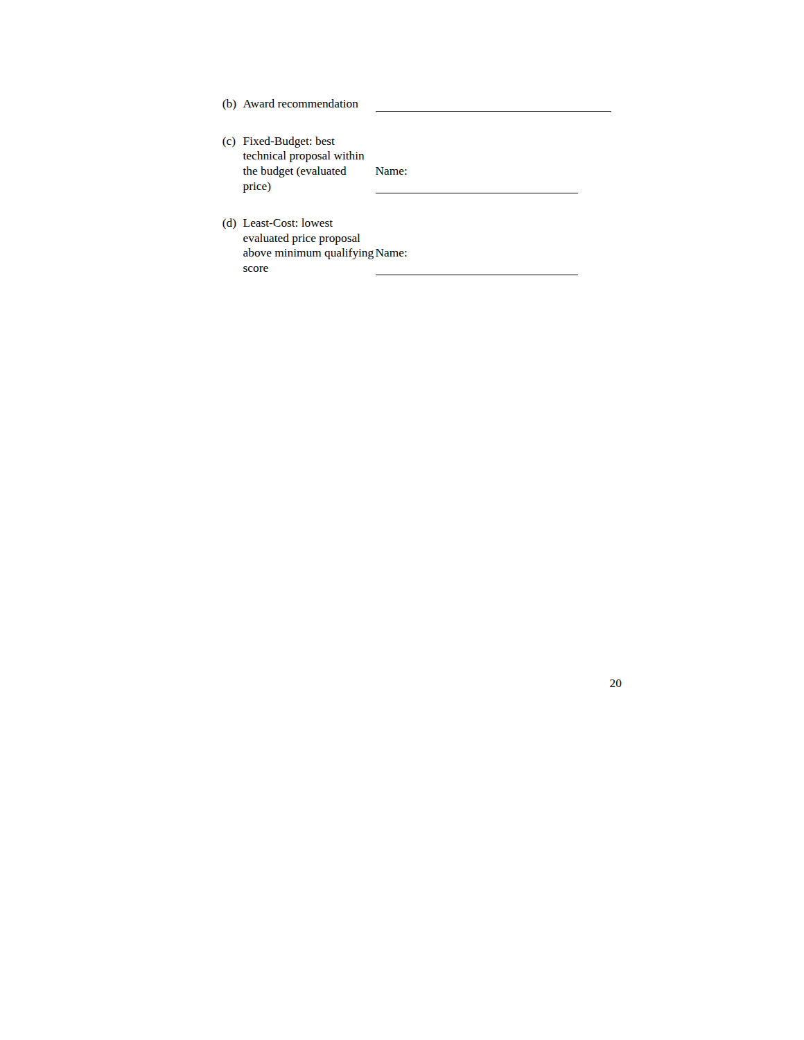| (b) | Award recommendation | |
| (c) | Fixed-Budget: best technical proposal within the budget (evaluated price) | Name: |
| (d) | Least-Cost: lowest evaluated price proposal above minimum qualifying score | Name: |
20